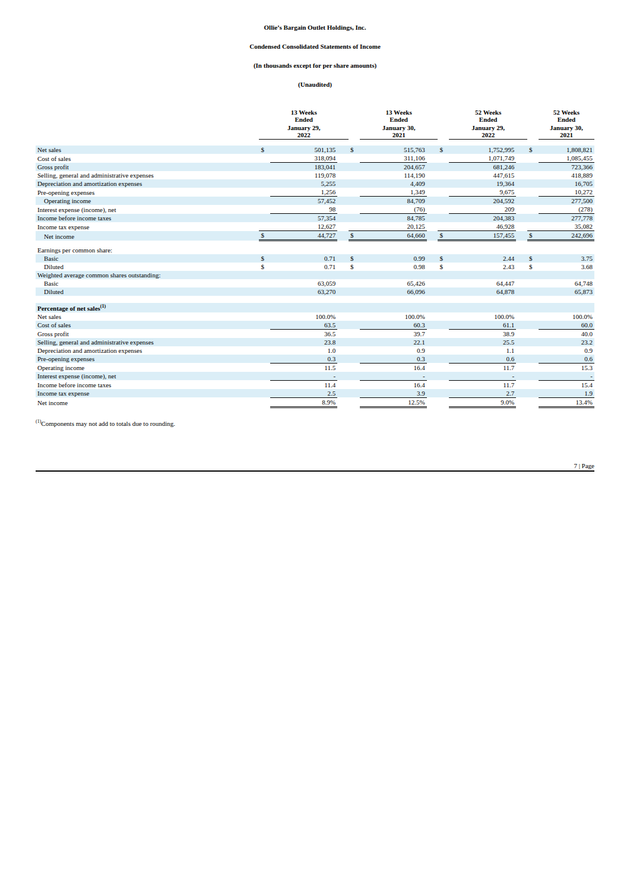Ollie’s Bargain Outlet Holdings, Inc.
Condensed Consolidated Statements of Income
(In thousands except for per share amounts)
(Unaudited)
| | 13 Weeks Ended | | 13 Weeks Ended | | 52 Weeks Ended | | 52 Weeks Ended |
| | January 29, 2022 | | January 30, 2021 | | January 29, 2022 | | January 30, 2021 |
| Net sales | $ | 501,135 | | $ | 515,763 | | $ | 1,752,995 | | $ | 1,808,821 |
| Cost of sales | | 318,094 | | | 311,106 | | | 1,071,749 | | | 1,085,455 |
| Gross profit | | 183,041 | | | 204,657 | | | 681,246 | | | 723,366 |
| Selling, general and administrative expenses | | 119,078 | | | 114,190 | | | 447,615 | | | 418,889 |
| Depreciation and amortization expenses | | 5,255 | | | 4,409 | | | 19,364 | | | 16,705 |
| Pre-opening expenses | | 1,256 | | | 1,349 | | | 9,675 | | | 10,272 |
| Operating income | | 57,452 | | | 84,709 | | | 204,592 | | | 277,500 |
| Interest expense (income), net | | 98 | | | (76) | | | 209 | | | (278) |
| Income before income taxes | | 57,354 | | | 84,785 | | | 204,383 | | | 277,778 |
| Income tax expense | | 12,627 | | | 20,125 | | | 46,928 | | | 35,082 |
| Net income | $ | 44,727 | | $ | 64,660 | | $ | 157,455 | | $ | 242,696 |
| Earnings per common share: | |
| Basic | $ | 0.71 | | $ | 0.99 | | $ | 2.44 | | $ | 3.75 |
| Diluted | $ | 0.71 | | $ | 0.98 | | $ | 2.43 | | $ | 3.68 |
| Weighted average common shares outstanding: | |
| Basic | | 63,059 | | | 65,426 | | | 64,447 | | | 64,748 |
| Diluted | | 63,270 | | | 66,096 | | | 64,878 | | | 65,873 |
| Percentage of net sales (1) | |
| Net sales | | 100.0% | | | 100.0% | | | 100.0% | | | 100.0% |
| Cost of sales | | 63.5 | | | 60.3 | | | 61.1 | | | 60.0 |
| Gross profit | | 36.5 | | | 39.7 | | | 38.9 | | | 40.0 |
| Selling, general and administrative expenses | | 23.8 | | | 22.1 | | | 25.5 | | | 23.2 |
| Depreciation and amortization expenses | | 1.0 | | | 0.9 | | | 1.1 | | | 0.9 |
| Pre-opening expenses | | 0.3 | | | 0.3 | | | 0.6 | | | 0.6 |
| Operating income | | 11.5 | | | 16.4 | | | 11.7 | | | 15.3 |
| Interest expense (income), net | | - | | | - | | | - | | | - |
| Income before income taxes | | 11.4 | | | 16.4 | | | 11.7 | | | 15.4 |
| Income tax expense | | 2.5 | | | 3.9 | | | 2.7 | | | 1.9 |
| Net income | | 8.9% | | | 12.5% | | | 9.0% | | | 13.4% |
(1)Components may not add to totals due to rounding.
7 | Page